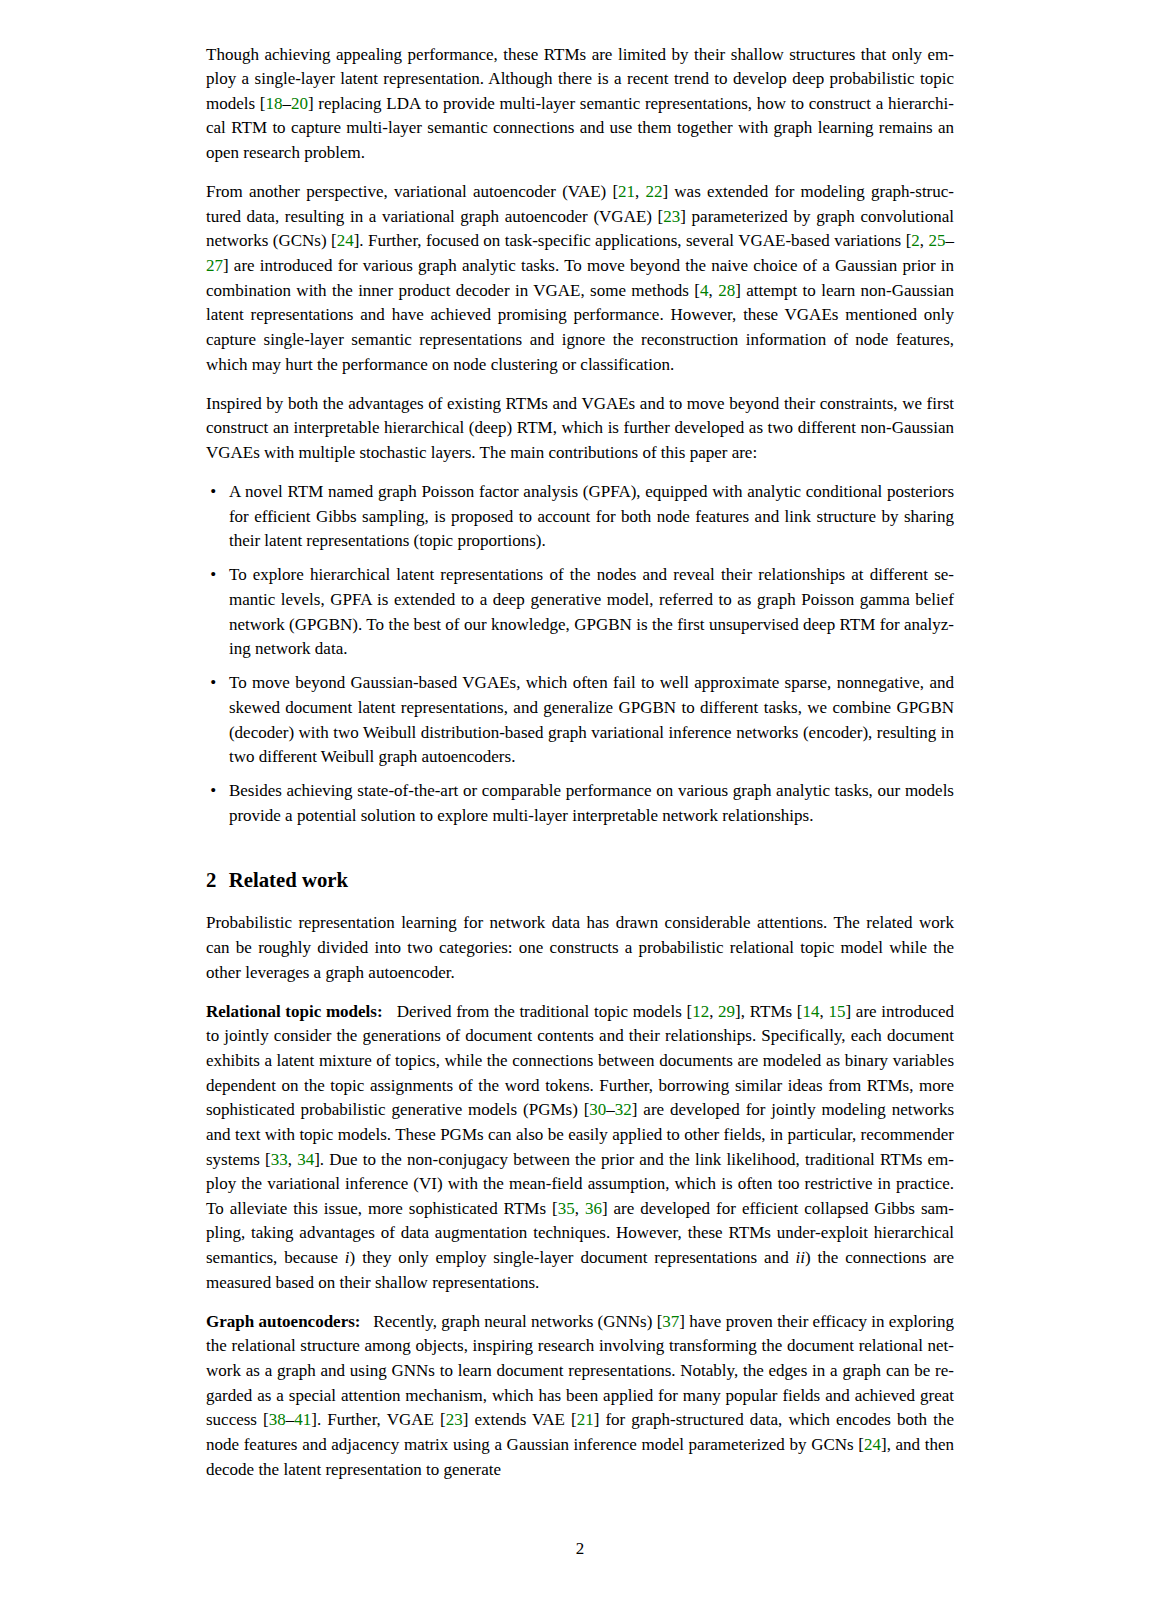Though achieving appealing performance, these RTMs are limited by their shallow structures that only employ a single-layer latent representation. Although there is a recent trend to develop deep probabilistic topic models [18–20] replacing LDA to provide multi-layer semantic representations, how to construct a hierarchical RTM to capture multi-layer semantic connections and use them together with graph learning remains an open research problem.
From another perspective, variational autoencoder (VAE) [21, 22] was extended for modeling graph-structured data, resulting in a variational graph autoencoder (VGAE) [23] parameterized by graph convolutional networks (GCNs) [24]. Further, focused on task-specific applications, several VGAE-based variations [2, 25–27] are introduced for various graph analytic tasks. To move beyond the naive choice of a Gaussian prior in combination with the inner product decoder in VGAE, some methods [4, 28] attempt to learn non-Gaussian latent representations and have achieved promising performance. However, these VGAEs mentioned only capture single-layer semantic representations and ignore the reconstruction information of node features, which may hurt the performance on node clustering or classification.
Inspired by both the advantages of existing RTMs and VGAEs and to move beyond their constraints, we first construct an interpretable hierarchical (deep) RTM, which is further developed as two different non-Gaussian VGAEs with multiple stochastic layers. The main contributions of this paper are:
A novel RTM named graph Poisson factor analysis (GPFA), equipped with analytic conditional posteriors for efficient Gibbs sampling, is proposed to account for both node features and link structure by sharing their latent representations (topic proportions).
To explore hierarchical latent representations of the nodes and reveal their relationships at different semantic levels, GPFA is extended to a deep generative model, referred to as graph Poisson gamma belief network (GPGBN). To the best of our knowledge, GPGBN is the first unsupervised deep RTM for analyzing network data.
To move beyond Gaussian-based VGAEs, which often fail to well approximate sparse, nonnegative, and skewed document latent representations, and generalize GPGBN to different tasks, we combine GPGBN (decoder) with two Weibull distribution-based graph variational inference networks (encoder), resulting in two different Weibull graph autoencoders.
Besides achieving state-of-the-art or comparable performance on various graph analytic tasks, our models provide a potential solution to explore multi-layer interpretable network relationships.
2 Related work
Probabilistic representation learning for network data has drawn considerable attentions. The related work can be roughly divided into two categories: one constructs a probabilistic relational topic model while the other leverages a graph autoencoder.
Relational topic models: Derived from the traditional topic models [12, 29], RTMs [14, 15] are introduced to jointly consider the generations of document contents and their relationships. Specifically, each document exhibits a latent mixture of topics, while the connections between documents are modeled as binary variables dependent on the topic assignments of the word tokens. Further, borrowing similar ideas from RTMs, more sophisticated probabilistic generative models (PGMs) [30–32] are developed for jointly modeling networks and text with topic models. These PGMs can also be easily applied to other fields, in particular, recommender systems [33, 34]. Due to the non-conjugacy between the prior and the link likelihood, traditional RTMs employ the variational inference (VI) with the mean-field assumption, which is often too restrictive in practice. To alleviate this issue, more sophisticated RTMs [35, 36] are developed for efficient collapsed Gibbs sampling, taking advantages of data augmentation techniques. However, these RTMs under-exploit hierarchical semantics, because i) they only employ single-layer document representations and ii) the connections are measured based on their shallow representations.
Graph autoencoders: Recently, graph neural networks (GNNs) [37] have proven their efficacy in exploring the relational structure among objects, inspiring research involving transforming the document relational network as a graph and using GNNs to learn document representations. Notably, the edges in a graph can be regarded as a special attention mechanism, which has been applied for many popular fields and achieved great success [38–41]. Further, VGAE [23] extends VAE [21] for graph-structured data, which encodes both the node features and adjacency matrix using a Gaussian inference model parameterized by GCNs [24], and then decode the latent representation to generate
2